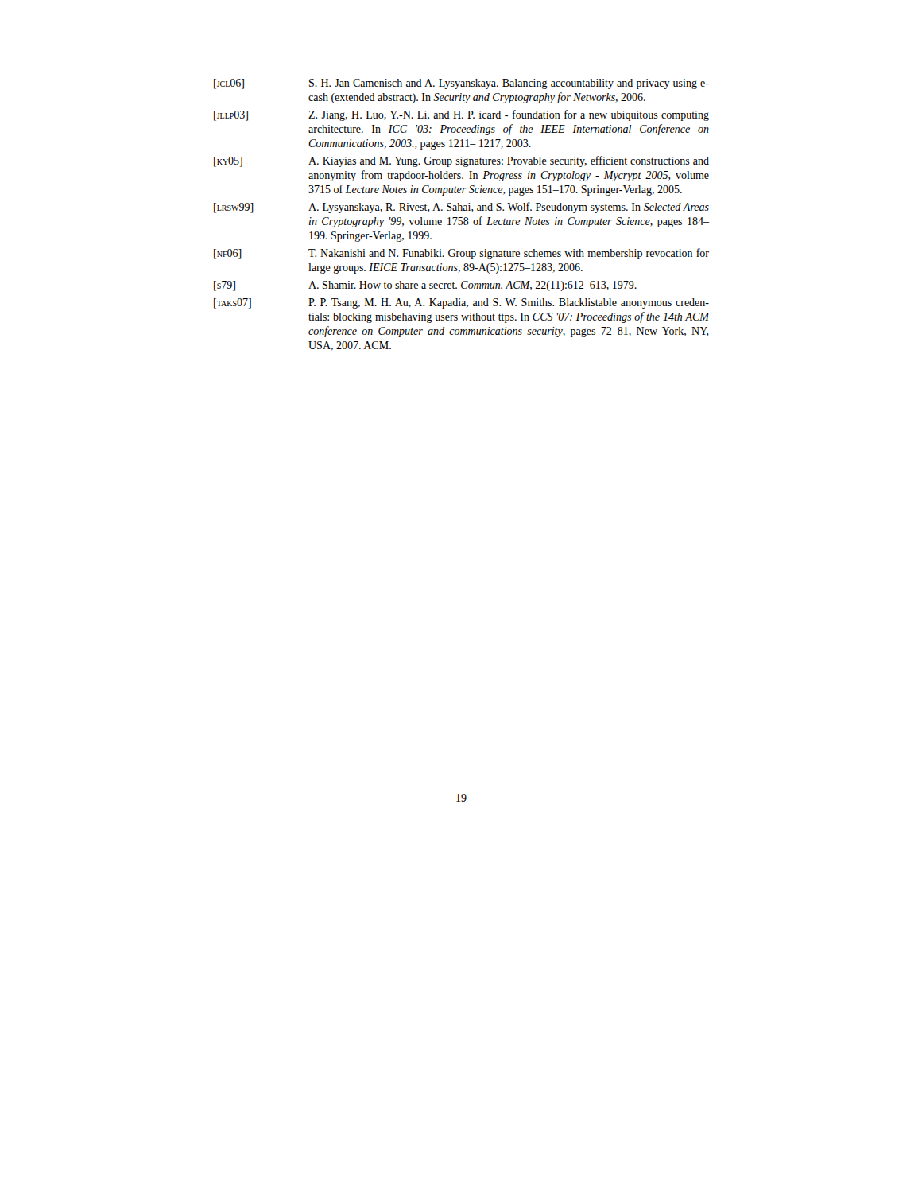[JCL06]
S. H. Jan Camenisch and A. Lysyanskaya. Balancing accountability and privacy using e-cash (extended abstract). In Security and Cryptography for Networks, 2006.
[JLLP03]
Z. Jiang, H. Luo, Y.-N. Li, and H. P. icard - foundation for a new ubiquitous computing architecture. In ICC '03: Proceedings of the IEEE International Conference on Communications, 2003., pages 1211– 1217, 2003.
[KY05]
A. Kiayias and M. Yung. Group signatures: Provable security, efficient constructions and anonymity from trapdoor-holders. In Progress in Cryptology - Mycrypt 2005, volume 3715 of Lecture Notes in Computer Science, pages 151–170. Springer-Verlag, 2005.
[LRSW99]
A. Lysyanskaya, R. Rivest, A. Sahai, and S. Wolf. Pseudonym systems. In Selected Areas in Cryptography '99, volume 1758 of Lecture Notes in Computer Science, pages 184–199. Springer-Verlag, 1999.
[NF06]
T. Nakanishi and N. Funabiki. Group signature schemes with membership revocation for large groups. IEICE Transactions, 89-A(5):1275–1283, 2006.
[S79]
A. Shamir. How to share a secret. Commun. ACM, 22(11):612–613, 1979.
[TAKS07]
P. P. Tsang, M. H. Au, A. Kapadia, and S. W. Smiths. Blacklistable anonymous credentials: blocking misbehaving users without ttps. In CCS '07: Proceedings of the 14th ACM conference on Computer and communications security, pages 72–81, New York, NY, USA, 2007. ACM.
19